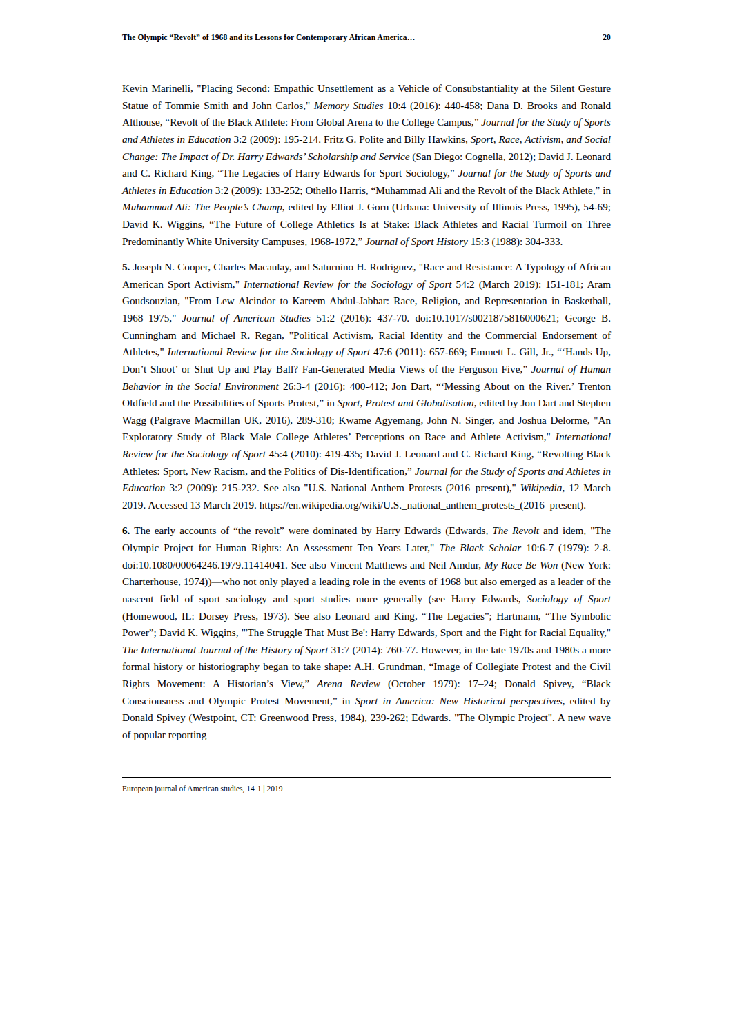The Olympic “Revolt” of 1968 and its Lessons for Contemporary African America… 20
Kevin Marinelli, "Placing Second: Empathic Unsettlement as a Vehicle of Consubstantiality at the Silent Gesture Statue of Tommie Smith and John Carlos," Memory Studies 10:4 (2016): 440-458; Dana D. Brooks and Ronald Althouse, “Revolt of the Black Athlete: From Global Arena to the College Campus,” Journal for the Study of Sports and Athletes in Education 3:2 (2009): 195-214. Fritz G. Polite and Billy Hawkins, Sport, Race, Activism, and Social Change: The Impact of Dr. Harry Edwards’ Scholarship and Service (San Diego: Cognella, 2012); David J. Leonard and C. Richard King, “The Legacies of Harry Edwards for Sport Sociology,” Journal for the Study of Sports and Athletes in Education 3:2 (2009): 133-252; Othello Harris, “Muhammad Ali and the Revolt of the Black Athlete,” in Muhammad Ali: The People’s Champ, edited by Elliot J. Gorn (Urbana: University of Illinois Press, 1995), 54-69; David K. Wiggins, “The Future of College Athletics Is at Stake: Black Athletes and Racial Turmoil on Three Predominantly White University Campuses, 1968-1972,” Journal of Sport History 15:3 (1988): 304-333.
5. Joseph N. Cooper, Charles Macaulay, and Saturnino H. Rodriguez, "Race and Resistance: A Typology of African American Sport Activism," International Review for the Sociology of Sport 54:2 (March 2019): 151-181; Aram Goudsouzian, "From Lew Alcindor to Kareem Abdul-Jabbar: Race, Religion, and Representation in Basketball, 1968–1975," Journal of American Studies 51:2 (2016): 437-70. doi:10.1017/s0021875816000621; George B. Cunningham and Michael R. Regan, "Political Activism, Racial Identity and the Commercial Endorsement of Athletes," International Review for the Sociology of Sport 47:6 (2011): 657-669; Emmett L. Gill, Jr., “‘Hands Up, Don’t Shoot’ or Shut Up and Play Ball? Fan-Generated Media Views of the Ferguson Five,” Journal of Human Behavior in the Social Environment 26:3-4 (2016): 400-412; Jon Dart, “‘Messing About on the River.’ Trenton Oldfield and the Possibilities of Sports Protest,” in Sport, Protest and Globalisation, edited by Jon Dart and Stephen Wagg (Palgrave Macmillan UK, 2016), 289-310; Kwame Agyemang, John N. Singer, and Joshua Delorme, "An Exploratory Study of Black Male College Athletes’ Perceptions on Race and Athlete Activism," International Review for the Sociology of Sport 45:4 (2010): 419-435; David J. Leonard and C. Richard King, “Revolting Black Athletes: Sport, New Racism, and the Politics of Dis-Identification,” Journal for the Study of Sports and Athletes in Education 3:2 (2009): 215-232. See also "U.S. National Anthem Protests (2016–present)," Wikipedia, 12 March 2019. Accessed 13 March 2019. https://en.wikipedia.org/wiki/U.S._national_anthem_protests_(2016–present).
6. The early accounts of “the revolt” were dominated by Harry Edwards (Edwards, The Revolt and idem, "The Olympic Project for Human Rights: An Assessment Ten Years Later," The Black Scholar 10:6-7 (1979): 2-8. doi:10.1080/00064246.1979.11414041. See also Vincent Matthews and Neil Amdur, My Race Be Won (New York: Charterhouse, 1974))—who not only played a leading role in the events of 1968 but also emerged as a leader of the nascent field of sport sociology and sport studies more generally (see Harry Edwards, Sociology of Sport (Homewood, IL: Dorsey Press, 1973). See also Leonard and King, “The Legacies”; Hartmann, “The Symbolic Power”; David K. Wiggins, "'The Struggle That Must Be': Harry Edwards, Sport and the Fight for Racial Equality," The International Journal of the History of Sport 31:7 (2014): 760-77. However, in the late 1970s and 1980s a more formal history or historiography began to take shape: A.H. Grundman, “Image of Collegiate Protest and the Civil Rights Movement: A Historian’s View,” Arena Review (October 1979): 17–24; Donald Spivey, “Black Consciousness and Olympic Protest Movement,” in Sport in America: New Historical perspectives, edited by Donald Spivey (Westpoint, CT: Greenwood Press, 1984), 239-262; Edwards. "The Olympic Project". A new wave of popular reporting
European journal of American studies, 14-1 | 2019